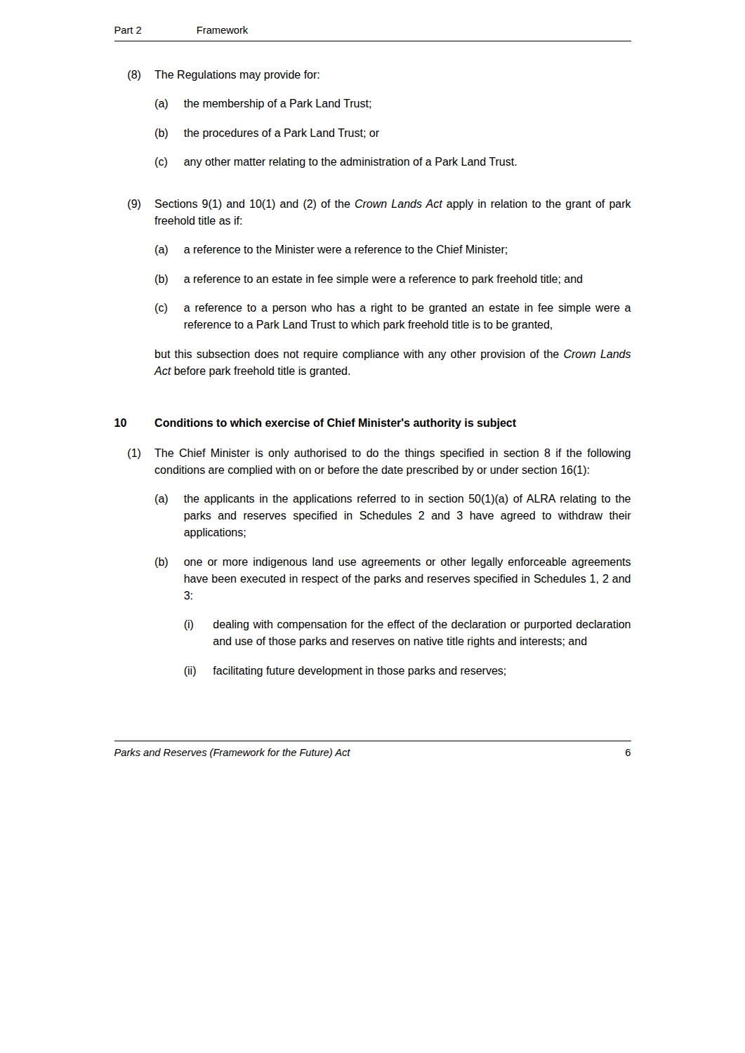Part 2 Framework
(8)
The Regulations may provide for:
(a)
the membership of a Park Land Trust;
(b)
the procedures of a Park Land Trust; or
(c)
any other matter relating to the administration of a Park Land Trust.
(9)
Sections 9(1) and 10(1) and (2) of the Crown Lands Act apply in relation to the grant of park freehold title as if:
(a)
a reference to the Minister were a reference to the Chief Minister;
(b)
a reference to an estate in fee simple were a reference to park freehold title; and
(c)
a reference to a person who has a right to be granted an estate in fee simple were a reference to a Park Land Trust to which park freehold title is to be granted,
but this subsection does not require compliance with any other provision of the Crown Lands Act before park freehold title is granted.
10 Conditions to which exercise of Chief Minister's authority is subject
(1)
The Chief Minister is only authorised to do the things specified in section 8 if the following conditions are complied with on or before the date prescribed by or under section 16(1):
(a)
the applicants in the applications referred to in section 50(1)(a) of ALRA relating to the parks and reserves specified in Schedules 2 and 3 have agreed to withdraw their applications;
(b)
one or more indigenous land use agreements or other legally enforceable agreements have been executed in respect of the parks and reserves specified in Schedules 1, 2 and 3:
(i)
dealing with compensation for the effect of the declaration or purported declaration and use of those parks and reserves on native title rights and interests; and
(ii)
facilitating future development in those parks and reserves;
Parks and Reserves (Framework for the Future) Act 6